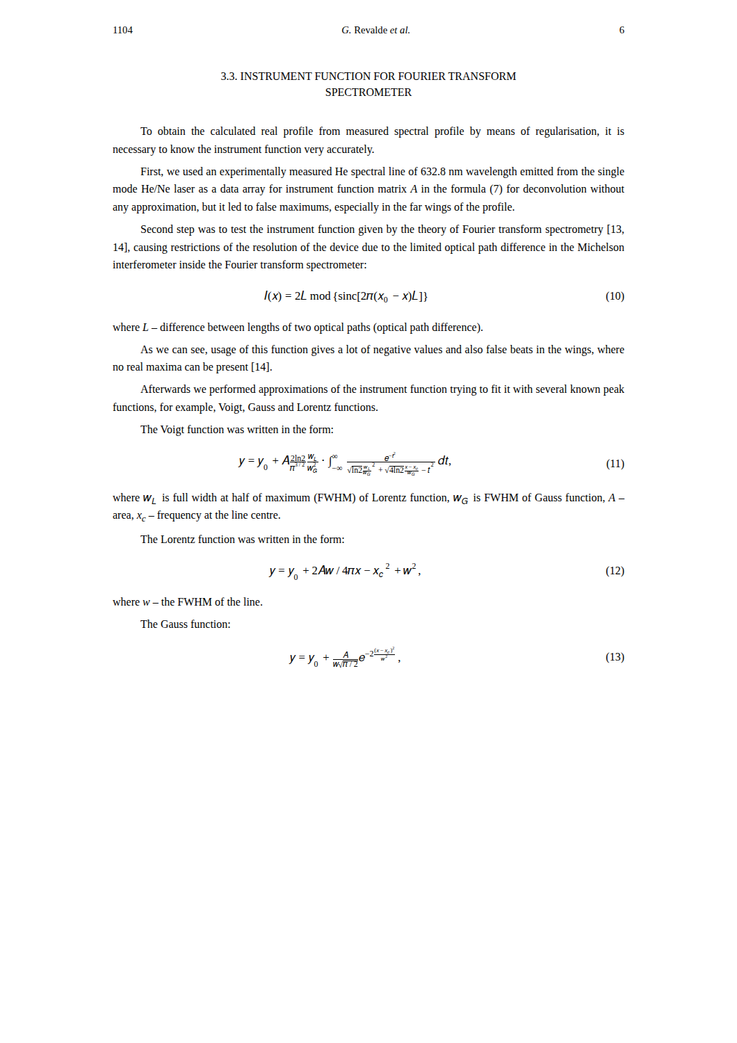1104 G. Revalde et al. 6
3.3. Instrument function for Fourier transform
spectrometer
To obtain the calculated real profile from measured spectral profile by means of regularisation, it is necessary to know the instrument function very accurately.
First, we used an experimentally measured He spectral line of 632.8 nm wavelength emitted from the single mode He/Ne laser as a data array for instrument function matrix A in the formula (7) for deconvolution without any approximation, but it led to false maximums, especially in the far wings of the profile.
Second step was to test the instrument function given by the theory of Fourier transform spectrometry [13, 14], causing restrictions of the resolution of the device due to the limited optical path difference in the Michelson interferometer inside the Fourier transform spectrometer:
I (x) = 2L mod { sinc [ 2π ( x0 − x ) L ] } (10)
where L – difference between lengths of two optical paths (optical path difference).
As we can see, usage of this function gives a lot of negative values and also false beats in the wings, where no real maxima can be present [14].
Afterwards we performed approximations of the instrument function trying to fit it with several known peak functions, for example, Voigt, Gauss and Lorentz functions.
The Voigt function was written in the form:
y = y0 + A 2ln2 π3/2 wL wG2 ⋅ ∫ −∞ ∞ e−t2 ln2 wL wG 2 + 4ln2 x−xc wG − t 2 dt , (11)
where wL is full width at half of maximum (FWHM) of Lorentz function, wG is FWHM of Gauss function, A – area, xc – frequency at the line centre.
The Lorentz function was written in the form:
y = y0 + 2Aw / 4π x−xc 2 + w2 , (12)
where w – the FWHM of the line.
The Gauss function:
y = y0 + A w π/2 e −2 (x−xc) 2 w2 , (13)